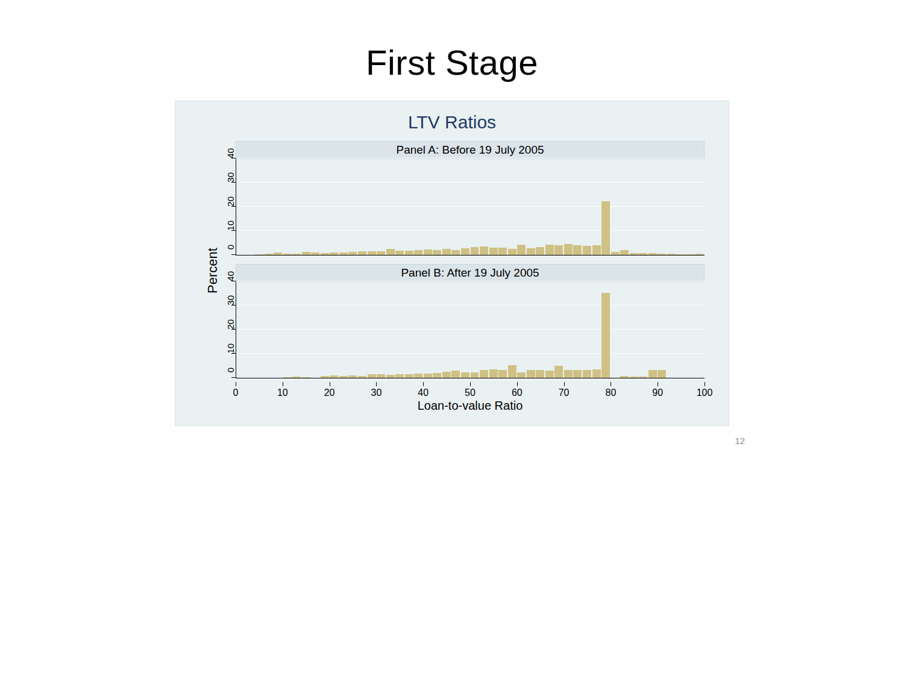First Stage
LTV Ratios
Percent
Panel A: Before 19 July 2005
0
10
20
30
40
Panel B: After 19 July 2005
0
10
20
30
40
0
10
20
30
40
50
60
70
80
90
100
Loan-to-value Ratio
12